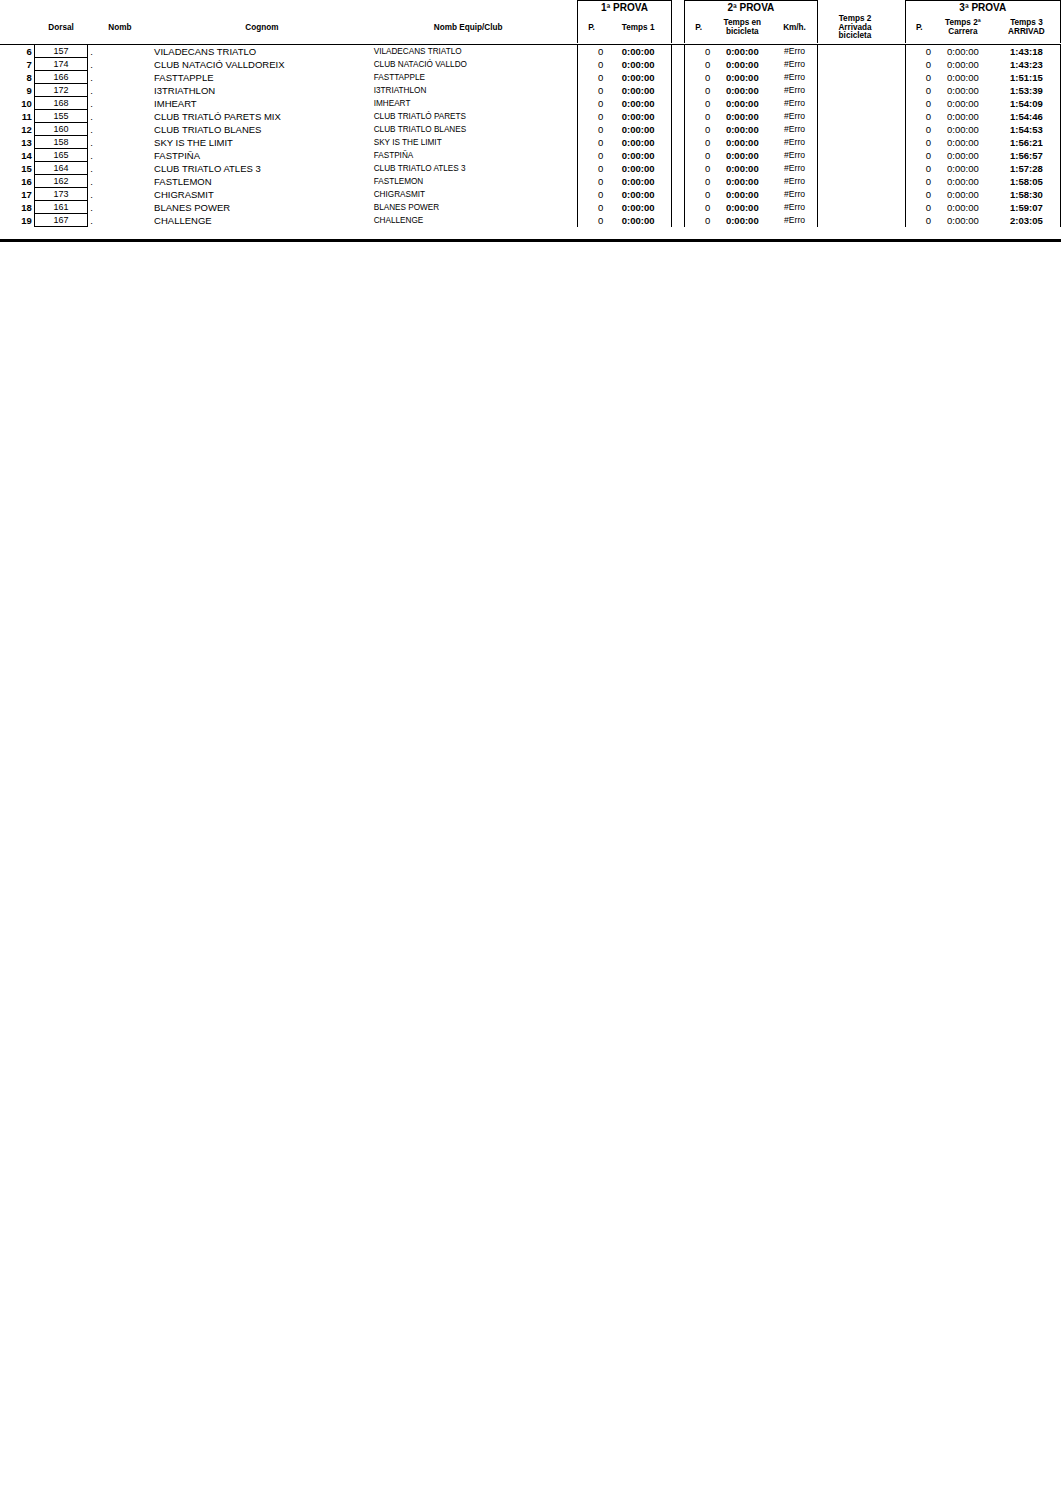| | | 1ª PROVA | | 2ª PROVA | | | 3ª PROVA |
| --- | --- | --- | --- | --- | --- | --- | --- |
| | Dorsal | Nomb | Cognom | Nomb Equip/Club | | P. | Temps 1 | | P. | Temps en bicicleta | Km/h. | Temps 2 Arrivada bicicleta | | P. | Temps 2ª Carrera | Temps 3 ARRIVAD |
| 6 | 157 | . | VILADECANS TRIATLO | VILADECANS TRIATLO | | 0 | 0:00:00 | | 0 | 0:00:00 | #Erro | | | 0 | 0:00:00 | 1:43:18 |
| 7 | 174 | . | CLUB NATACIÓ VALLDOREIX | CLUB NATACIÓ VALLDO | | 0 | 0:00:00 | | 0 | 0:00:00 | #Erro | | | 0 | 0:00:00 | 1:43:23 |
| 8 | 166 | . | FASTTAPPLE | FASTTAPPLE | | 0 | 0:00:00 | | 0 | 0:00:00 | #Erro | | | 0 | 0:00:00 | 1:51:15 |
| 9 | 172 | . | I3TRIATHLON | I3TRIATHLON | | 0 | 0:00:00 | | 0 | 0:00:00 | #Erro | | | 0 | 0:00:00 | 1:53:39 |
| 10 | 168 | . | IMHEART | IMHEART | | 0 | 0:00:00 | | 0 | 0:00:00 | #Erro | | | 0 | 0:00:00 | 1:54:09 |
| 11 | 155 | . | CLUB TRIATLÓ PARETS MIX | CLUB TRIATLÓ PARETS | | 0 | 0:00:00 | | 0 | 0:00:00 | #Erro | | | 0 | 0:00:00 | 1:54:46 |
| 12 | 160 | . | CLUB TRIATLO BLANES | CLUB TRIATLO BLANES | | 0 | 0:00:00 | | 0 | 0:00:00 | #Erro | | | 0 | 0:00:00 | 1:54:53 |
| 13 | 158 | . | SKY IS THE LIMIT | SKY IS THE LIMIT | | 0 | 0:00:00 | | 0 | 0:00:00 | #Erro | | | 0 | 0:00:00 | 1:56:21 |
| 14 | 165 | . | FASTPIÑA | FASTPIÑA | | 0 | 0:00:00 | | 0 | 0:00:00 | #Erro | | | 0 | 0:00:00 | 1:56:57 |
| 15 | 164 | . | CLUB TRIATLO ATLES 3 | CLUB TRIATLO ATLES 3 | | 0 | 0:00:00 | | 0 | 0:00:00 | #Erro | | | 0 | 0:00:00 | 1:57:28 |
| 16 | 162 | . | FASTLEMON | FASTLEMON | | 0 | 0:00:00 | | 0 | 0:00:00 | #Erro | | | 0 | 0:00:00 | 1:58:05 |
| 17 | 173 | . | CHIGRASMIT | CHIGRASMIT | | 0 | 0:00:00 | | 0 | 0:00:00 | #Erro | | | 0 | 0:00:00 | 1:58:30 |
| 18 | 161 | . | BLANES POWER | BLANES POWER | | 0 | 0:00:00 | | 0 | 0:00:00 | #Erro | | | 0 | 0:00:00 | 1:59:07 |
| 19 | 167 | . | CHALLENGE | CHALLENGE | | 0 | 0:00:00 | | 0 | 0:00:00 | #Erro | | | 0 | 0:00:00 | 2:03:05 |